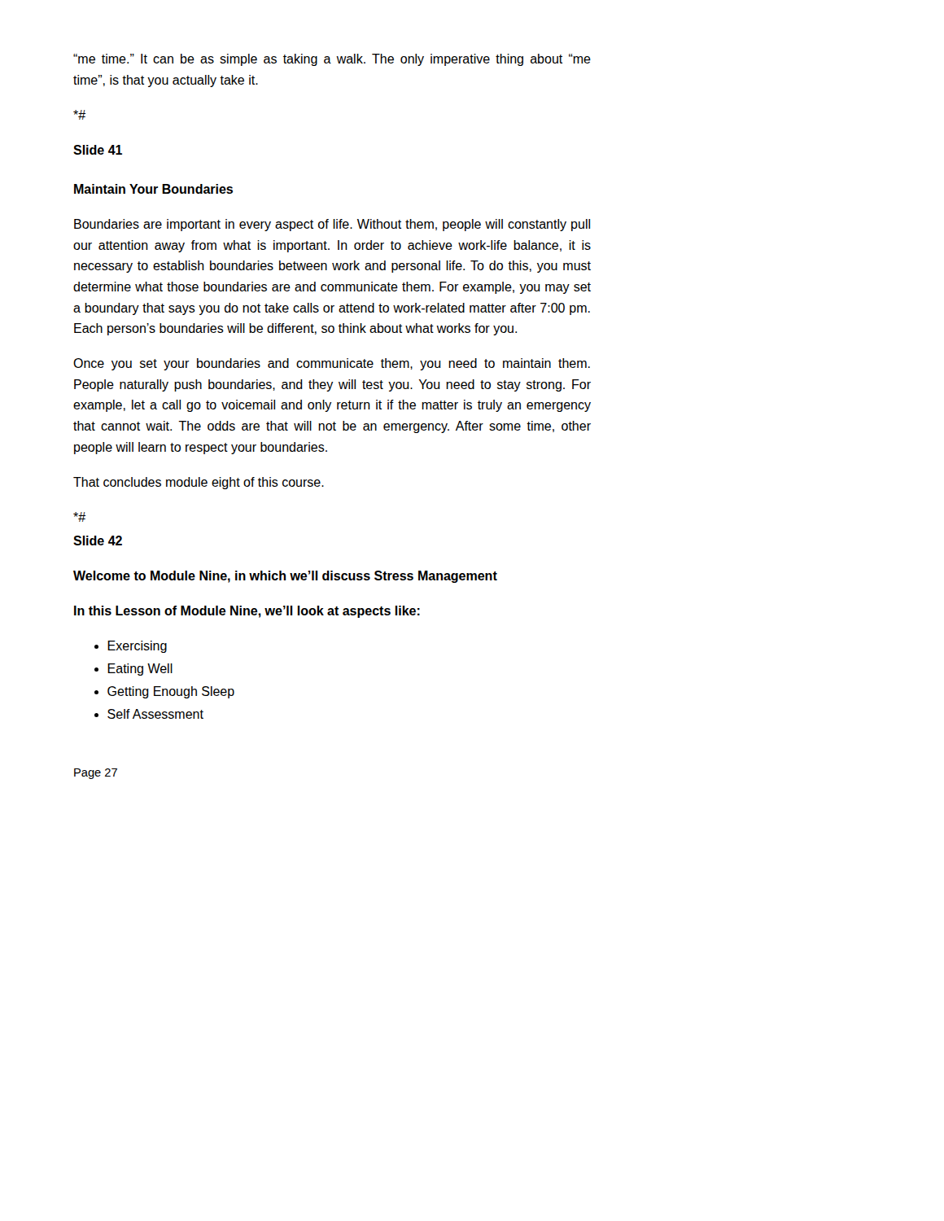“me time.” It can be as simple as taking a walk. The only imperative thing about “me time”, is that you actually take it.
*#
Slide 41
Maintain Your Boundaries
Boundaries are important in every aspect of life. Without them, people will constantly pull our attention away from what is important. In order to achieve work-life balance, it is necessary to establish boundaries between work and personal life. To do this, you must determine what those boundaries are and communicate them. For example, you may set a boundary that says you do not take calls or attend to work-related matter after 7:00 pm. Each person’s boundaries will be different, so think about what works for you.
Once you set your boundaries and communicate them, you need to maintain them. People naturally push boundaries, and they will test you. You need to stay strong. For example, let a call go to voicemail and only return it if the matter is truly an emergency that cannot wait. The odds are that will not be an emergency. After some time, other people will learn to respect your boundaries.
That concludes module eight of this course.
*#
Slide 42
Welcome to Module Nine, in which we’ll discuss Stress Management
In this Lesson of Module Nine, we’ll look at aspects like:
Exercising
Eating Well
Getting Enough Sleep
Self Assessment
Page 27